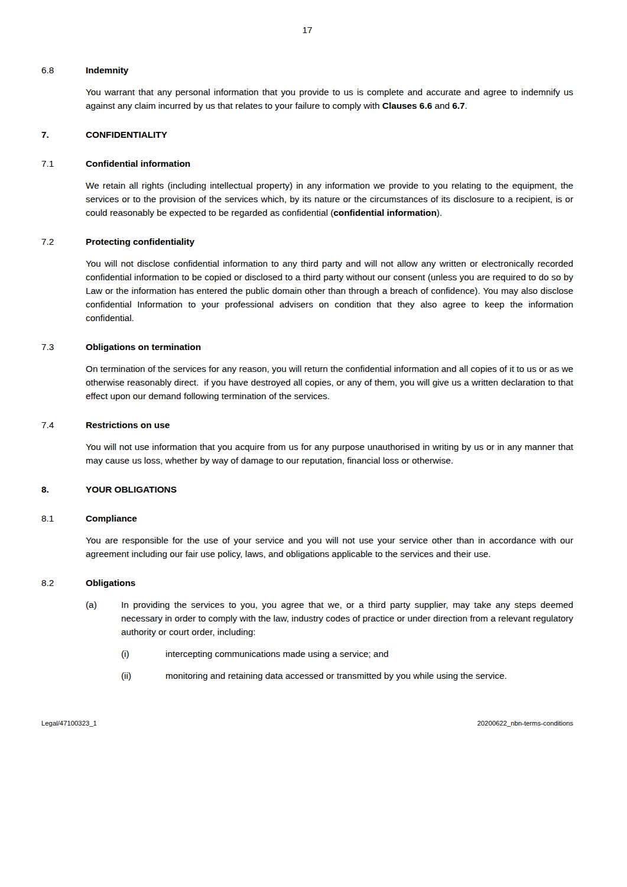17
6.8
Indemnity
You warrant that any personal information that you provide to us is complete and accurate and agree to indemnify us against any claim incurred by us that relates to your failure to comply with Clauses 6.6 and 6.7.
7.
CONFIDENTIALITY
7.1
Confidential information
We retain all rights (including intellectual property) in any information we provide to you relating to the equipment, the services or to the provision of the services which, by its nature or the circumstances of its disclosure to a recipient, is or could reasonably be expected to be regarded as confidential (confidential information).
7.2
Protecting confidentiality
You will not disclose confidential information to any third party and will not allow any written or electronically recorded confidential information to be copied or disclosed to a third party without our consent (unless you are required to do so by Law or the information has entered the public domain other than through a breach of confidence). You may also disclose confidential Information to your professional advisers on condition that they also agree to keep the information confidential.
7.3
Obligations on termination
On termination of the services for any reason, you will return the confidential information and all copies of it to us or as we otherwise reasonably direct. if you have destroyed all copies, or any of them, you will give us a written declaration to that effect upon our demand following termination of the services.
7.4
Restrictions on use
You will not use information that you acquire from us for any purpose unauthorised in writing by us or in any manner that may cause us loss, whether by way of damage to our reputation, financial loss or otherwise.
8.
YOUR OBLIGATIONS
8.1
Compliance
You are responsible for the use of your service and you will not use your service other than in accordance with our agreement including our fair use policy, laws, and obligations applicable to the services and their use.
8.2
Obligations
(a)
In providing the services to you, you agree that we, or a third party supplier, may take any steps deemed necessary in order to comply with the law, industry codes of practice or under direction from a relevant regulatory authority or court order, including:
(i)
intercepting communications made using a service; and
(ii)
monitoring and retaining data accessed or transmitted by you while using the service.
Legal/47100323_1
20200622_nbn-terms-conditions